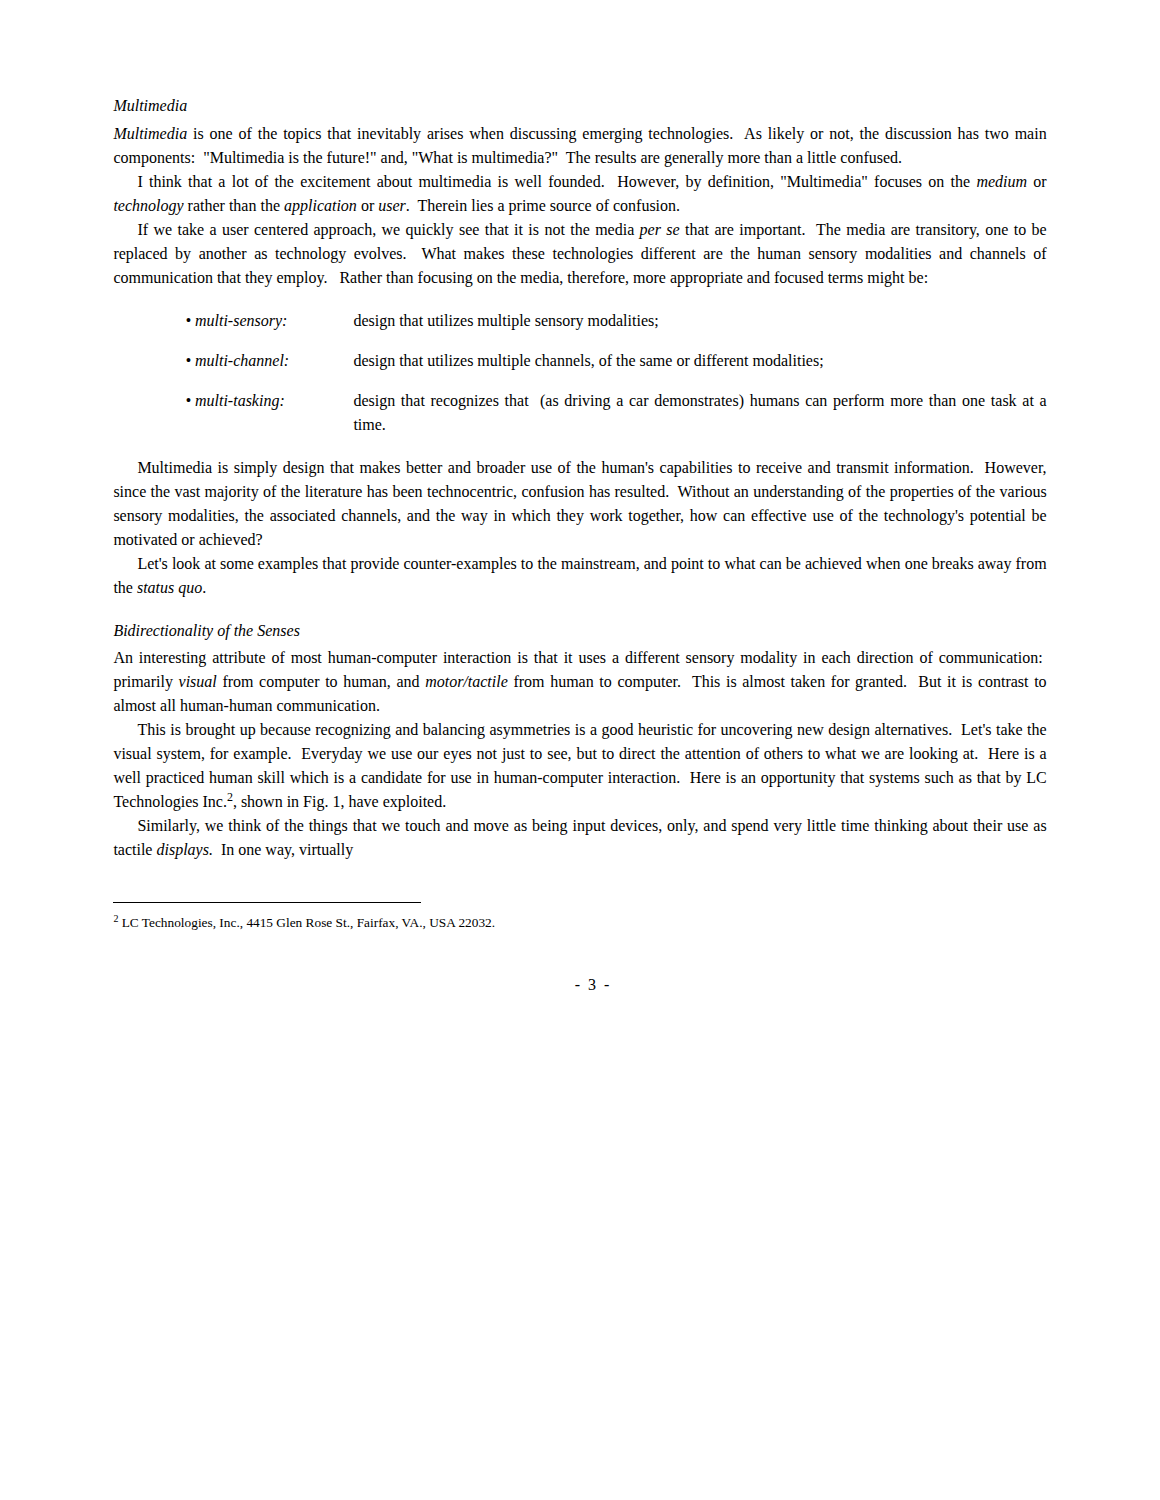Multimedia
Multimedia is one of the topics that inevitably arises when discussing emerging technologies. As likely or not, the discussion has two main components: "Multimedia is the future!" and, "What is multimedia?" The results are generally more than a little confused.
I think that a lot of the excitement about multimedia is well founded. However, by definition, "Multimedia" focuses on the medium or technology rather than the application or user. Therein lies a prime source of confusion.
If we take a user centered approach, we quickly see that it is not the media per se that are important. The media are transitory, one to be replaced by another as technology evolves. What makes these technologies different are the human sensory modalities and channels of communication that they employ. Rather than focusing on the media, therefore, more appropriate and focused terms might be:
• multi-sensory:
design that utilizes multiple sensory modalities;
• multi-channel:
design that utilizes multiple channels, of the same or different modalities;
• multi-tasking:
design that recognizes that (as driving a car demonstrates) humans can perform more than one task at a time.
Multimedia is simply design that makes better and broader use of the human's capabilities to receive and transmit information. However, since the vast majority of the literature has been technocentric, confusion has resulted. Without an understanding of the properties of the various sensory modalities, the associated channels, and the way in which they work together, how can effective use of the technology's potential be motivated or achieved?
Let's look at some examples that provide counter-examples to the mainstream, and point to what can be achieved when one breaks away from the status quo.
Bidirectionality of the Senses
An interesting attribute of most human-computer interaction is that it uses a different sensory modality in each direction of communication: primarily visual from computer to human, and motor/tactile from human to computer. This is almost taken for granted. But it is contrast to almost all human-human communication.
This is brought up because recognizing and balancing asymmetries is a good heuristic for uncovering new design alternatives. Let's take the visual system, for example. Everyday we use our eyes not just to see, but to direct the attention of others to what we are looking at. Here is a well practiced human skill which is a candidate for use in human-computer interaction. Here is an opportunity that systems such as that by LC Technologies Inc.2, shown in Fig. 1, have exploited.
Similarly, we think of the things that we touch and move as being input devices, only, and spend very little time thinking about their use as tactile displays. In one way, virtually
2 LC Technologies, Inc., 4415 Glen Rose St., Fairfax, VA., USA 22032.
- 3 -